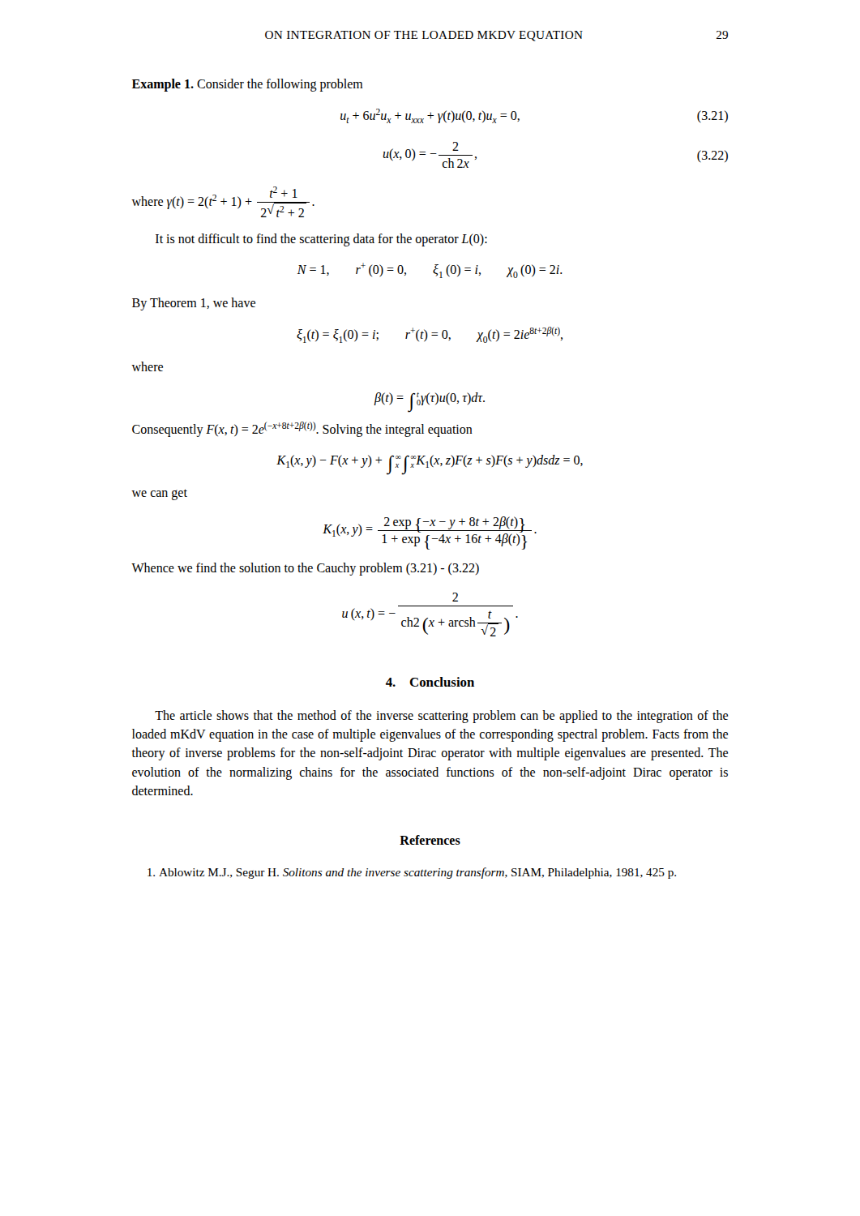ON INTEGRATION OF THE LOADED MKDV EQUATION 29
Example 1. Consider the following problem
ut + 6u2ux + uxxx + γ(t)u(0, t)ux = 0, (3.21)
u(x, 0) = −2 ch 2x, (3.22)
where γ(t) = 2(t2 + 1) + t2 + 12t2 + 2.
It is not difficult to find the scattering data for the operator L(0):
N = 1,  r+ (0) = 0,  ξ1 (0) = i,  χ0 (0) = 2i.
By Theorem 1, we have
ξ1(t) = ξ1(0) = i;  r+(t) = 0,  χ0(t) = 2ie8t+2β(t),
where
β(t) = ∫t 0 γ(τ)u(0, τ)dτ.
Consequently F(x, t) = 2e(−x+8t+2β(t)). Solving the integral equation
K1(x, y) − F(x + y) + ∫∞x∫∞x K1(x, z)F(z + s)F(s + y)dsdz = 0,
we can get
K1(x, y) = 2 exp {−x − y + 8t + 2β(t)}1 + exp {−4x + 16t + 4β(t)}.
Whence we find the solution to the Cauchy problem (3.21) - (3.22)
u (x, t) = −2 ch2 (x + arcsh t 2).
4. Conclusion
The article shows that the method of the inverse scattering problem can be applied to the integration of the loaded mKdV equation in the case of multiple eigenvalues of the corresponding spectral problem. Facts from the theory of inverse problems for the non-self-adjoint Dirac operator with multiple eigenvalues are presented. The evolution of the normalizing chains for the associated functions of the non-self-adjoint Dirac operator is determined.
References
Ablowitz M.J., Segur H. Solitons and the inverse scattering transform, SIAM, Philadelphia, 1981, 425 p.